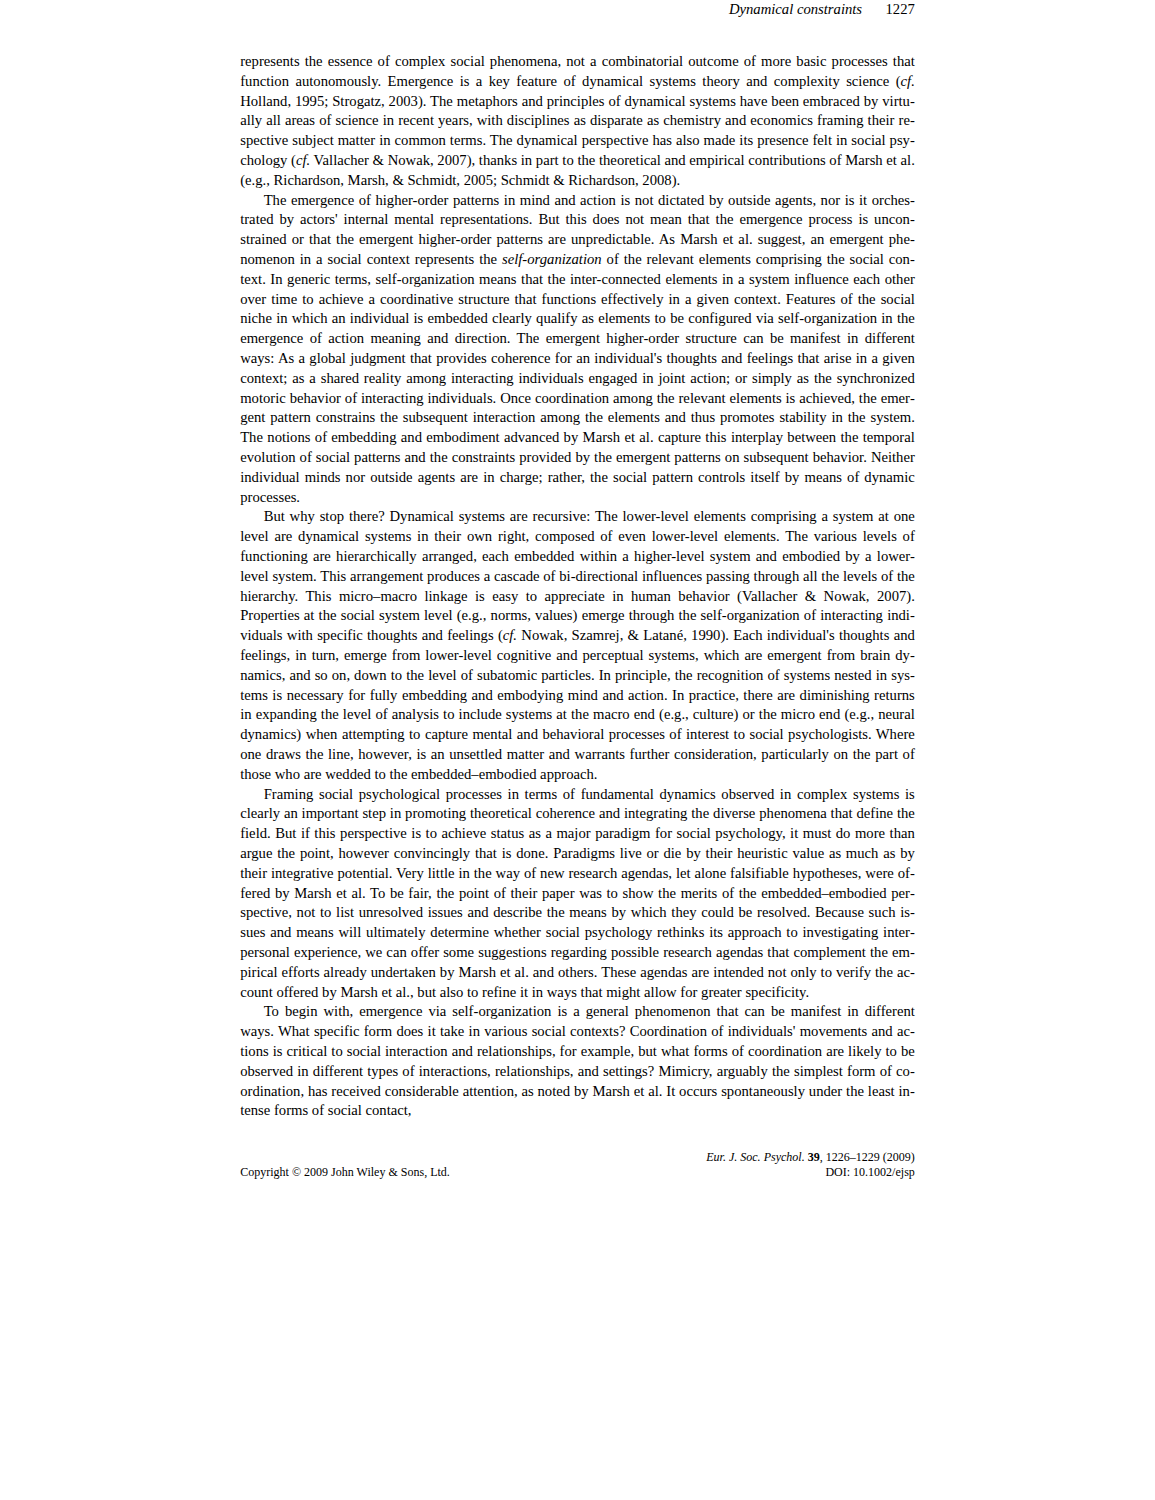Dynamical constraints 1227
represents the essence of complex social phenomena, not a combinatorial outcome of more basic processes that function autonomously. Emergence is a key feature of dynamical systems theory and complexity science (cf. Holland, 1995; Strogatz, 2003). The metaphors and principles of dynamical systems have been embraced by virtually all areas of science in recent years, with disciplines as disparate as chemistry and economics framing their respective subject matter in common terms. The dynamical perspective has also made its presence felt in social psychology (cf. Vallacher & Nowak, 2007), thanks in part to the theoretical and empirical contributions of Marsh et al. (e.g., Richardson, Marsh, & Schmidt, 2005; Schmidt & Richardson, 2008).
The emergence of higher-order patterns in mind and action is not dictated by outside agents, nor is it orchestrated by actors' internal mental representations. But this does not mean that the emergence process is unconstrained or that the emergent higher-order patterns are unpredictable. As Marsh et al. suggest, an emergent phenomenon in a social context represents the self-organization of the relevant elements comprising the social context. In generic terms, self-organization means that the inter-connected elements in a system influence each other over time to achieve a coordinative structure that functions effectively in a given context. Features of the social niche in which an individual is embedded clearly qualify as elements to be configured via self-organization in the emergence of action meaning and direction. The emergent higher-order structure can be manifest in different ways: As a global judgment that provides coherence for an individual's thoughts and feelings that arise in a given context; as a shared reality among interacting individuals engaged in joint action; or simply as the synchronized motoric behavior of interacting individuals. Once coordination among the relevant elements is achieved, the emergent pattern constrains the subsequent interaction among the elements and thus promotes stability in the system. The notions of embedding and embodiment advanced by Marsh et al. capture this interplay between the temporal evolution of social patterns and the constraints provided by the emergent patterns on subsequent behavior. Neither individual minds nor outside agents are in charge; rather, the social pattern controls itself by means of dynamic processes.
But why stop there? Dynamical systems are recursive: The lower-level elements comprising a system at one level are dynamical systems in their own right, composed of even lower-level elements. The various levels of functioning are hierarchically arranged, each embedded within a higher-level system and embodied by a lower-level system. This arrangement produces a cascade of bi-directional influences passing through all the levels of the hierarchy. This micro–macro linkage is easy to appreciate in human behavior (Vallacher & Nowak, 2007). Properties at the social system level (e.g., norms, values) emerge through the self-organization of interacting individuals with specific thoughts and feelings (cf. Nowak, Szamrej, & Latané, 1990). Each individual's thoughts and feelings, in turn, emerge from lower-level cognitive and perceptual systems, which are emergent from brain dynamics, and so on, down to the level of subatomic particles. In principle, the recognition of systems nested in systems is necessary for fully embedding and embodying mind and action. In practice, there are diminishing returns in expanding the level of analysis to include systems at the macro end (e.g., culture) or the micro end (e.g., neural dynamics) when attempting to capture mental and behavioral processes of interest to social psychologists. Where one draws the line, however, is an unsettled matter and warrants further consideration, particularly on the part of those who are wedded to the embedded–embodied approach.
Framing social psychological processes in terms of fundamental dynamics observed in complex systems is clearly an important step in promoting theoretical coherence and integrating the diverse phenomena that define the field. But if this perspective is to achieve status as a major paradigm for social psychology, it must do more than argue the point, however convincingly that is done. Paradigms live or die by their heuristic value as much as by their integrative potential. Very little in the way of new research agendas, let alone falsifiable hypotheses, were offered by Marsh et al. To be fair, the point of their paper was to show the merits of the embedded–embodied perspective, not to list unresolved issues and describe the means by which they could be resolved. Because such issues and means will ultimately determine whether social psychology rethinks its approach to investigating interpersonal experience, we can offer some suggestions regarding possible research agendas that complement the empirical efforts already undertaken by Marsh et al. and others. These agendas are intended not only to verify the account offered by Marsh et al., but also to refine it in ways that might allow for greater specificity.
To begin with, emergence via self-organization is a general phenomenon that can be manifest in different ways. What specific form does it take in various social contexts? Coordination of individuals' movements and actions is critical to social interaction and relationships, for example, but what forms of coordination are likely to be observed in different types of interactions, relationships, and settings? Mimicry, arguably the simplest form of coordination, has received considerable attention, as noted by Marsh et al. It occurs spontaneously under the least intense forms of social contact,
Copyright © 2009 John Wiley & Sons, Ltd.
Eur. J. Soc. Psychol. 39, 1226–1229 (2009)
DOI: 10.1002/ejsp